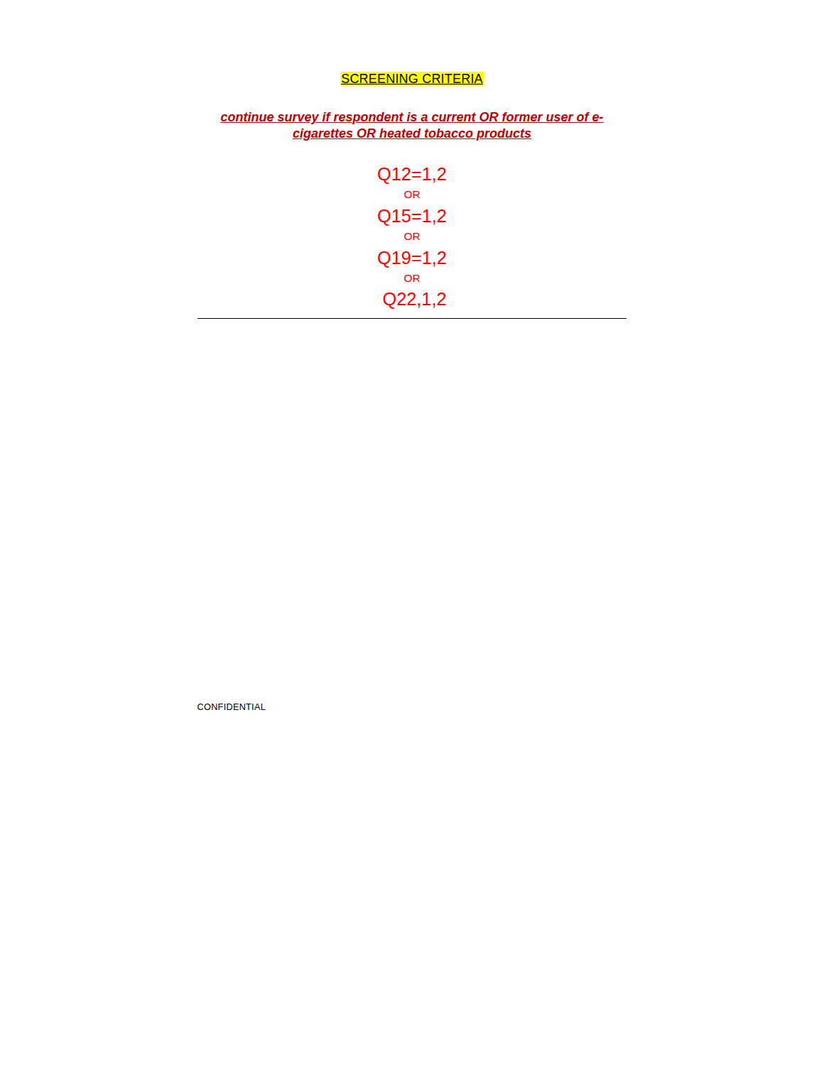SCREENING CRITERIA
continue survey if respondent is a current OR former user of e-cigarettes OR heated tobacco products
Q12=1,2
OR
Q15=1,2
OR
Q19=1,2
OR
Q22,1,2
CONFIDENTIAL